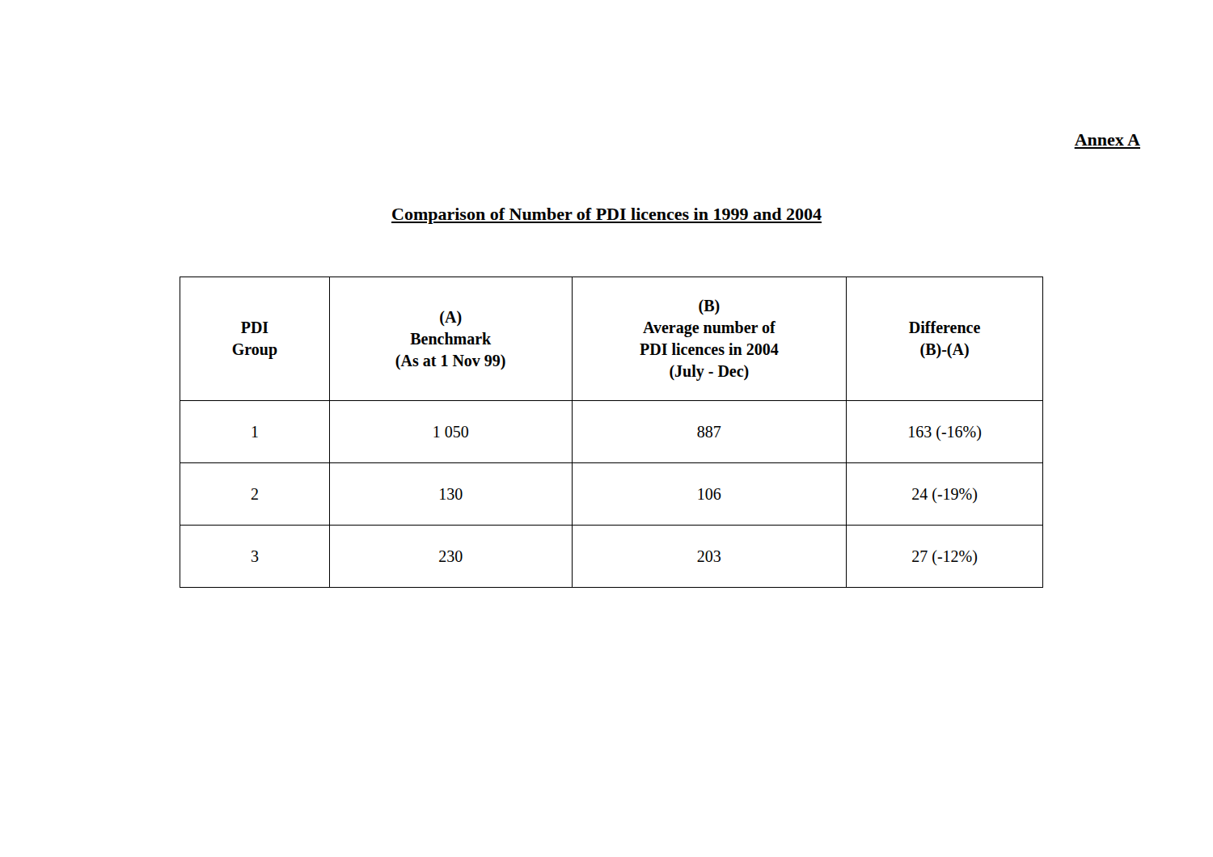Annex A
Comparison of Number of PDI licences in 1999 and 2004
| PDI Group | (A) Benchmark (As at 1 Nov 99) | (B) Average number of PDI licences in 2004 (July - Dec) | Difference (B)-(A) |
| --- | --- | --- | --- |
| 1 | 1 050 | 887 | 163 (-16%) |
| 2 | 130 | 106 | 24 (-19%) |
| 3 | 230 | 203 | 27 (-12%) |